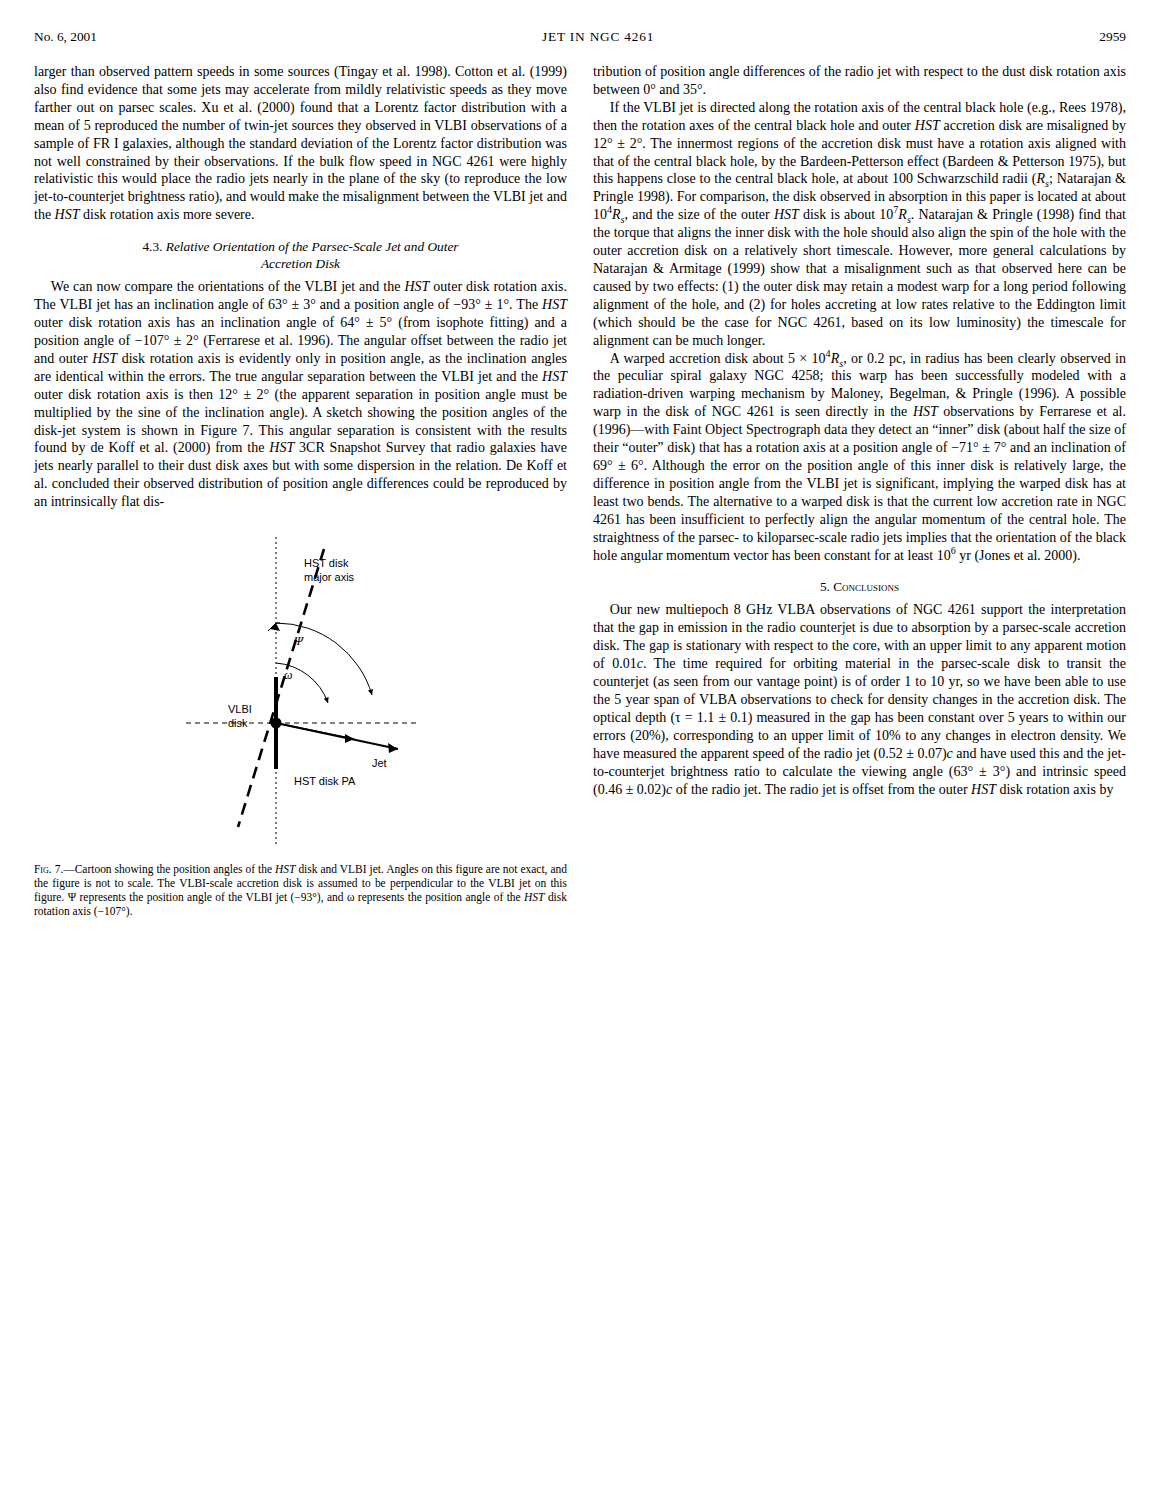No. 6, 2001 Jet in NGC 4261 2959
larger than observed pattern speeds in some sources (Tingay et al. 1998). Cotton et al. (1999) also find evidence that some jets may accelerate from mildly relativistic speeds as they move farther out on parsec scales. Xu et al. (2000) found that a Lorentz factor distribution with a mean of 5 reproduced the number of twin-jet sources they observed in VLBI observations of a sample of FR I galaxies, although the standard deviation of the Lorentz factor distribution was not well constrained by their observations. If the bulk flow speed in NGC 4261 were highly relativistic this would place the radio jets nearly in the plane of the sky (to reproduce the low jet-to-counterjet brightness ratio), and would make the misalignment between the VLBI jet and the HST disk rotation axis more severe.
4.3. Relative Orientation of the Parsec-Scale Jet and Outer
Accretion Disk
We can now compare the orientations of the VLBI jet and the HST outer disk rotation axis. The VLBI jet has an inclination angle of 63° ± 3° and a position angle of −93° ± 1°. The HST outer disk rotation axis has an inclination angle of 64° ± 5° (from isophote fitting) and a position angle of −107° ± 2° (Ferrarese et al. 1996). The angular offset between the radio jet and outer HST disk rotation axis is evidently only in position angle, as the inclination angles are identical within the errors. The true angular separation between the VLBI jet and the HST outer disk rotation axis is then 12° ± 2° (the apparent separation in position angle must be multiplied by the sine of the inclination angle). A sketch showing the position angles of the disk-jet system is shown in Figure 7. This angular separation is consistent with the results found by de Koff et al. (2000) from the HST 3CR Snapshot Survey that radio galaxies have jets nearly parallel to their dust disk axes but with some dispersion in the relation. De Koff et al. concluded their observed distribution of position angle differences could be reproduced by an intrinsically flat dis-
HST disk major axis Ψ ω VLBI disk Jet HST disk PA
Fig. 7.—Cartoon showing the position angles of the HST disk and VLBI jet. Angles on this figure are not exact, and the figure is not to scale. The VLBI-scale accretion disk is assumed to be perpendicular to the VLBI jet on this figure. Ψ represents the position angle of the VLBI jet (−93°), and ω represents the position angle of the HST disk rotation axis (−107°).
tribution of position angle differences of the radio jet with respect to the dust disk rotation axis between 0° and 35°.
If the VLBI jet is directed along the rotation axis of the central black hole (e.g., Rees 1978), then the rotation axes of the central black hole and outer HST accretion disk are misaligned by 12° ± 2°. The innermost regions of the accretion disk must have a rotation axis aligned with that of the central black hole, by the Bardeen-Petterson effect (Bardeen & Petterson 1975), but this happens close to the central black hole, at about 100 Schwarzschild radii (Rs; Natarajan & Pringle 1998). For comparison, the disk observed in absorption in this paper is located at about 104Rs, and the size of the outer HST disk is about 107Rs. Natarajan & Pringle (1998) find that the torque that aligns the inner disk with the hole should also align the spin of the hole with the outer accretion disk on a relatively short timescale. However, more general calculations by Natarajan & Armitage (1999) show that a misalignment such as that observed here can be caused by two effects: (1) the outer disk may retain a modest warp for a long period following alignment of the hole, and (2) for holes accreting at low rates relative to the Eddington limit (which should be the case for NGC 4261, based on its low luminosity) the timescale for alignment can be much longer.
A warped accretion disk about 5 × 104Rs, or 0.2 pc, in radius has been clearly observed in the peculiar spiral galaxy NGC 4258; this warp has been successfully modeled with a radiation-driven warping mechanism by Maloney, Begelman, & Pringle (1996). A possible warp in the disk of NGC 4261 is seen directly in the HST observations by Ferrarese et al. (1996)—with Faint Object Spectrograph data they detect an “inner” disk (about half the size of their “outer” disk) that has a rotation axis at a position angle of −71° ± 7° and an inclination of 69° ± 6°. Although the error on the position angle of this inner disk is relatively large, the difference in position angle from the VLBI jet is significant, implying the warped disk has at least two bends. The alternative to a warped disk is that the current low accretion rate in NGC 4261 has been insufficient to perfectly align the angular momentum of the central hole. The straightness of the parsec- to kiloparsec-scale radio jets implies that the orientation of the black hole angular momentum vector has been constant for at least 106 yr (Jones et al. 2000).
5. Conclusions
Our new multiepoch 8 GHz VLBA observations of NGC 4261 support the interpretation that the gap in emission in the radio counterjet is due to absorption by a parsec-scale accretion disk. The gap is stationary with respect to the core, with an upper limit to any apparent motion of 0.01c. The time required for orbiting material in the parsec-scale disk to transit the counterjet (as seen from our vantage point) is of order 1 to 10 yr, so we have been able to use the 5 year span of VLBA observations to check for density changes in the accretion disk. The optical depth (τ = 1.1 ± 0.1) measured in the gap has been constant over 5 years to within our errors (20%), corresponding to an upper limit of 10% to any changes in electron density. We have measured the apparent speed of the radio jet (0.52 ± 0.07)c and have used this and the jet-to-counterjet brightness ratio to calculate the viewing angle (63° ± 3°) and intrinsic speed (0.46 ± 0.02)c of the radio jet. The radio jet is offset from the outer HST disk rotation axis by